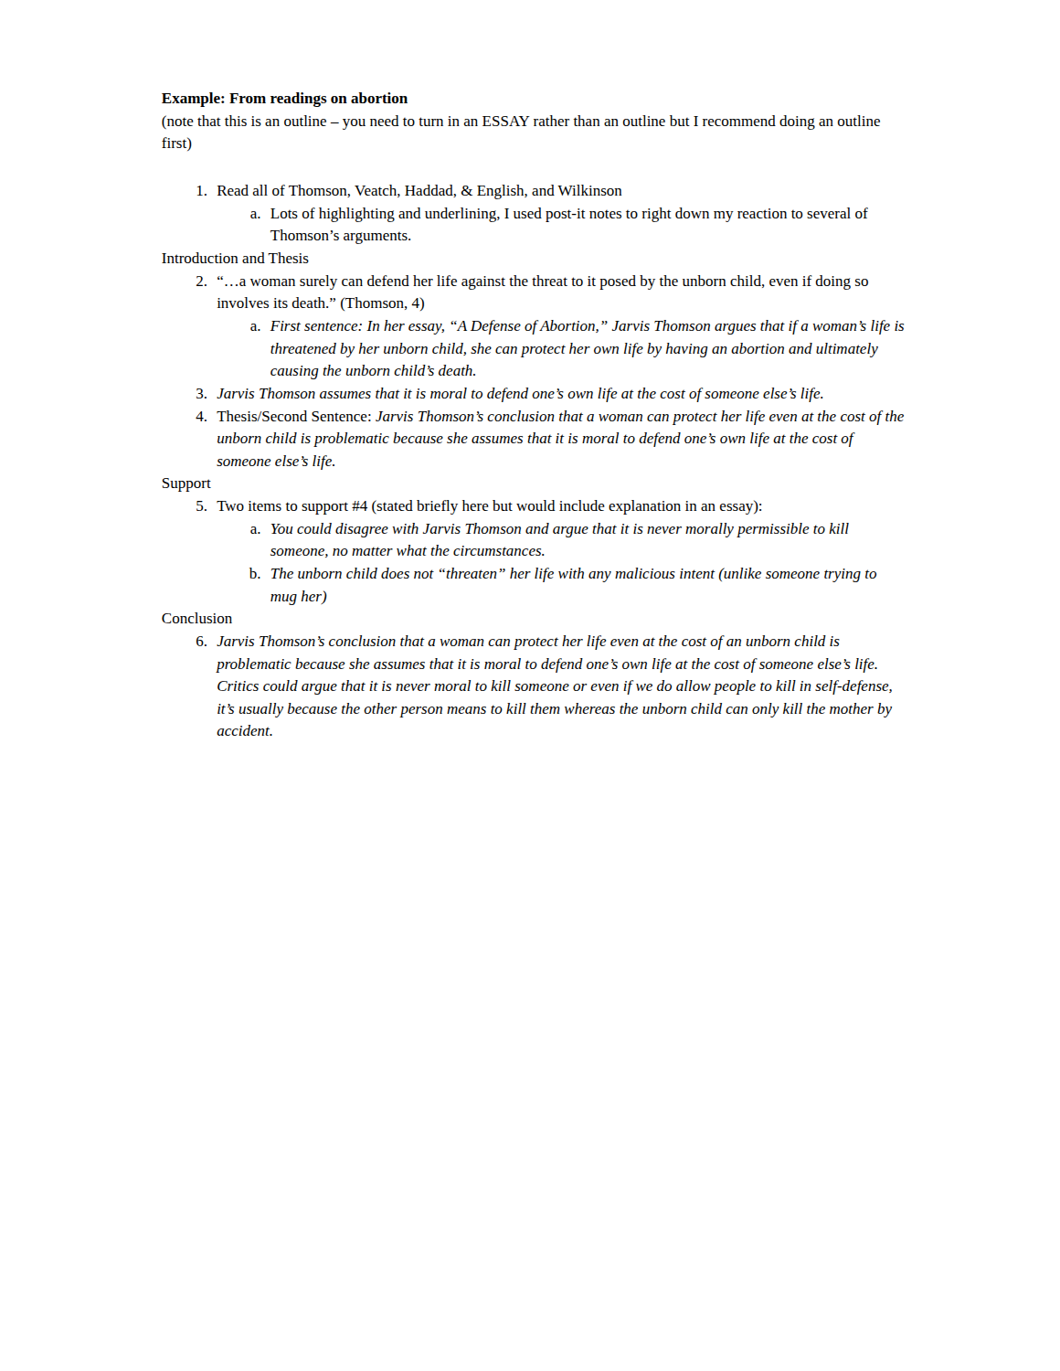Example: From readings on abortion
(note that this is an outline – you need to turn in an ESSAY rather than an outline but I recommend doing an outline first)
Read all of Thomson, Veatch, Haddad, & English, and Wilkinson
Lots of highlighting and underlining, I used post-it notes to right down my reaction to several of Thomson’s arguments.
Introduction and Thesis
“…a woman surely can defend her life against the threat to it posed by the unborn child, even if doing so involves its death.” (Thomson, 4)
First sentence: In her essay, “A Defense of Abortion,” Jarvis Thomson argues that if a woman’s life is threatened by her unborn child, she can protect her own life by having an abortion and ultimately causing the unborn child’s death.
Jarvis Thomson assumes that it is moral to defend one’s own life at the cost of someone else’s life.
Thesis/Second Sentence: Jarvis Thomson’s conclusion that a woman can protect her life even at the cost of the unborn child is problematic because she assumes that it is moral to defend one’s own life at the cost of someone else’s life.
Support
Two items to support #4 (stated briefly here but would include explanation in an essay):
You could disagree with Jarvis Thomson and argue that it is never morally permissible to kill someone, no matter what the circumstances.
The unborn child does not “threaten” her life with any malicious intent (unlike someone trying to mug her)
Conclusion
Jarvis Thomson’s conclusion that a woman can protect her life even at the cost of an unborn child is problematic because she assumes that it is moral to defend one’s own life at the cost of someone else’s life. Critics could argue that it is never moral to kill someone or even if we do allow people to kill in self-defense, it’s usually because the other person means to kill them whereas the unborn child can only kill the mother by accident.